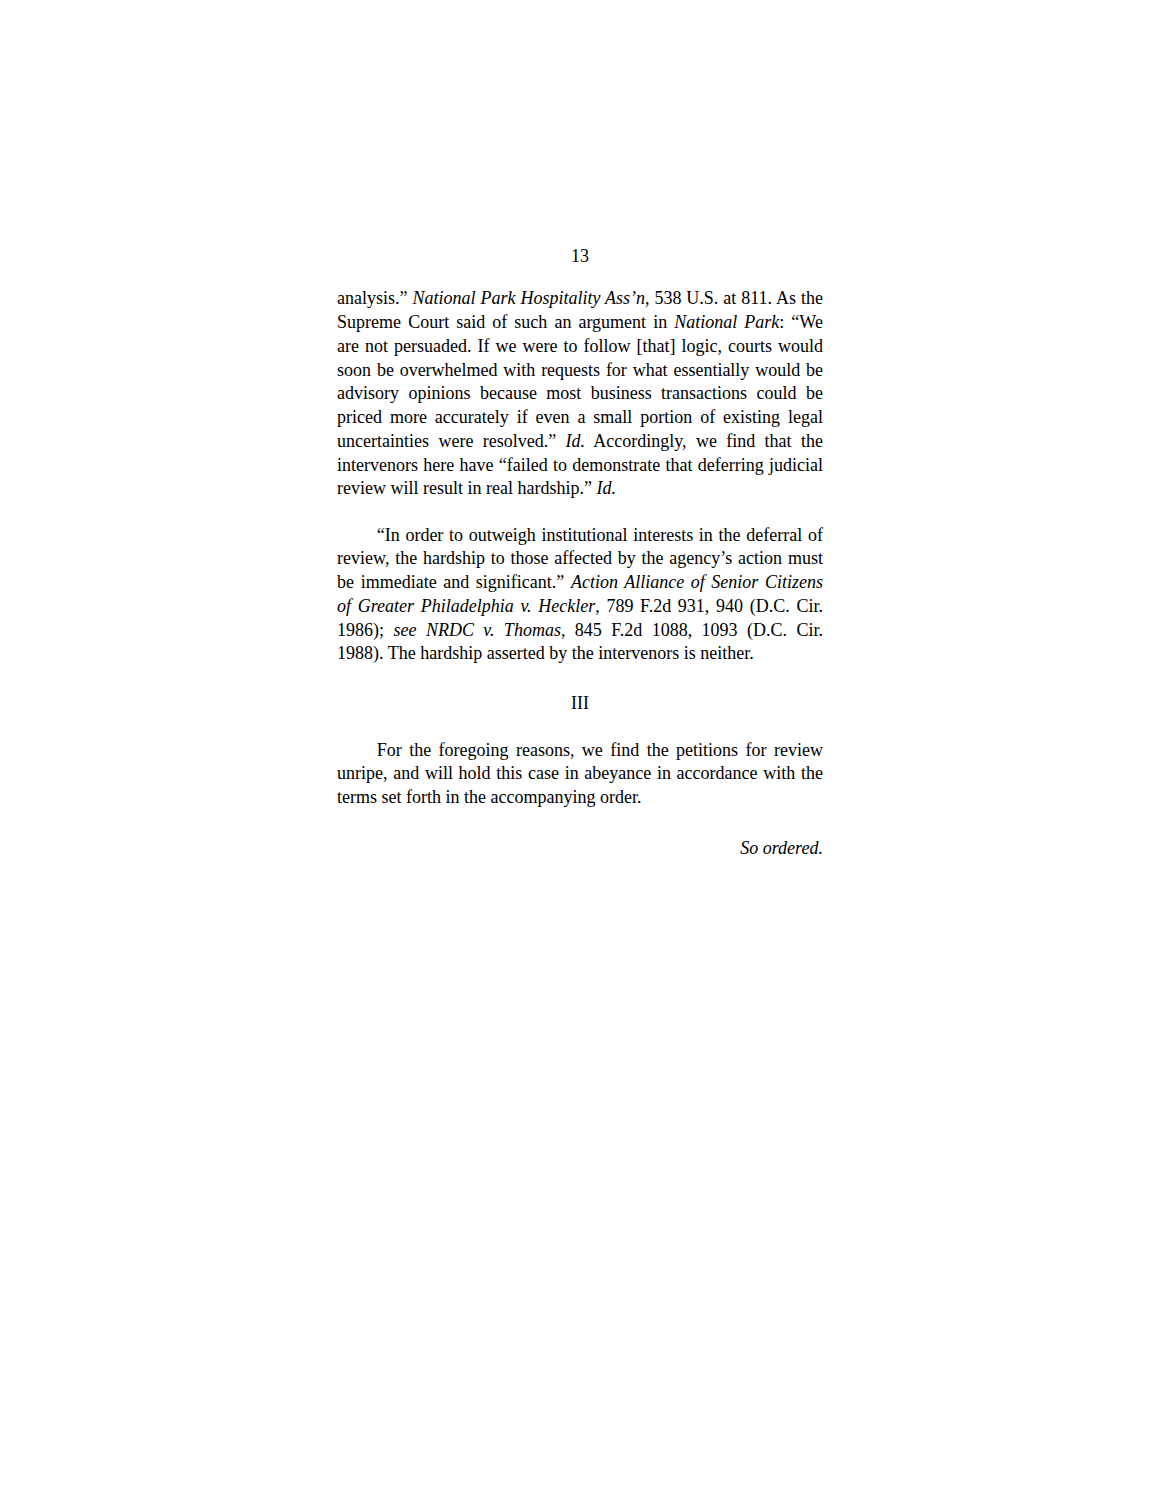13
analysis.” National Park Hospitality Ass’n, 538 U.S. at 811. As the Supreme Court said of such an argument in National Park: “We are not persuaded. If we were to follow [that] logic, courts would soon be overwhelmed with requests for what essentially would be advisory opinions because most business transactions could be priced more accurately if even a small portion of existing legal uncertainties were resolved.” Id. Accordingly, we find that the intervenors here have “failed to demonstrate that deferring judicial review will result in real hardship.” Id.
“In order to outweigh institutional interests in the deferral of review, the hardship to those affected by the agency’s action must be immediate and significant.” Action Alliance of Senior Citizens of Greater Philadelphia v. Heckler, 789 F.2d 931, 940 (D.C. Cir. 1986); see NRDC v. Thomas, 845 F.2d 1088, 1093 (D.C. Cir. 1988). The hardship asserted by the intervenors is neither.
III
For the foregoing reasons, we find the petitions for review unripe, and will hold this case in abeyance in accordance with the terms set forth in the accompanying order.
So ordered.